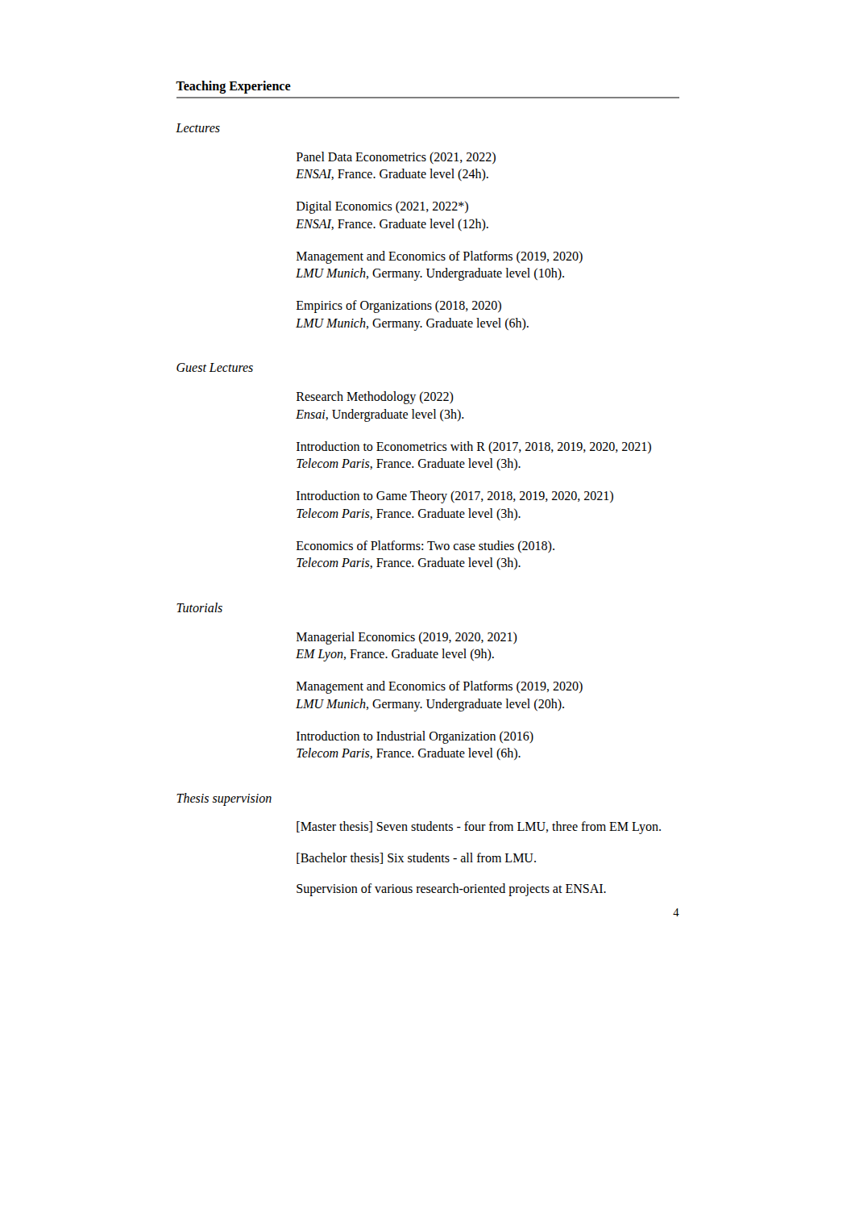Teaching Experience
Lectures
Panel Data Econometrics (2021, 2022) ENSAI, France. Graduate level (24h).
Digital Economics (2021, 2022*) ENSAI, France. Graduate level (12h).
Management and Economics of Platforms (2019, 2020) LMU Munich, Germany. Undergraduate level (10h).
Empirics of Organizations (2018, 2020) LMU Munich, Germany. Graduate level (6h).
Guest Lectures
Research Methodology (2022) Ensai, Undergraduate level (3h).
Introduction to Econometrics with R (2017, 2018, 2019, 2020, 2021) Telecom Paris, France. Graduate level (3h).
Introduction to Game Theory (2017, 2018, 2019, 2020, 2021) Telecom Paris, France. Graduate level (3h).
Economics of Platforms: Two case studies (2018). Telecom Paris, France. Graduate level (3h).
Tutorials
Managerial Economics (2019, 2020, 2021) EM Lyon, France. Graduate level (9h).
Management and Economics of Platforms (2019, 2020) LMU Munich, Germany. Undergraduate level (20h).
Introduction to Industrial Organization (2016) Telecom Paris, France. Graduate level (6h).
Thesis supervision
[Master thesis] Seven students - four from LMU, three from EM Lyon.
[Bachelor thesis] Six students - all from LMU.
Supervision of various research-oriented projects at ENSAI.
4